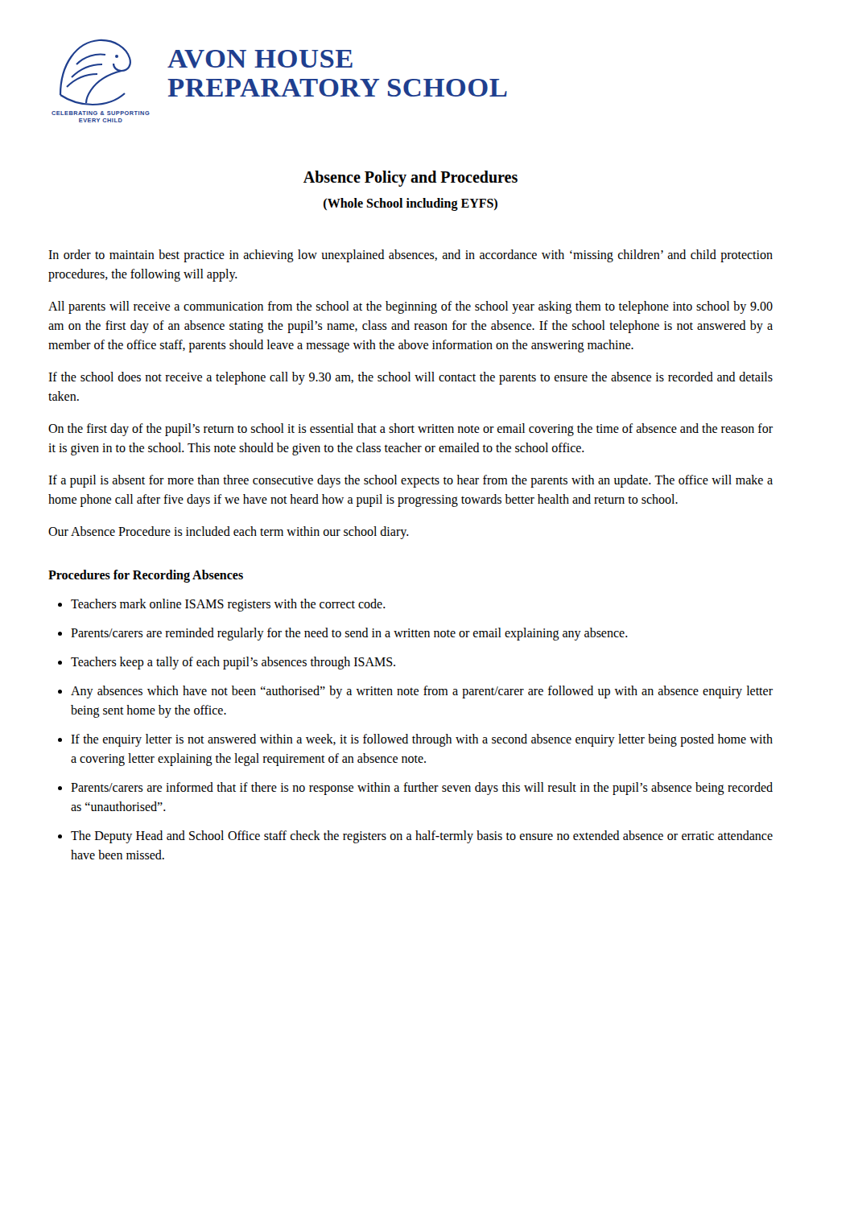CELEBRATING & SUPPORTING
EVERY CHILD
AVON HOUSE
PREPARATORY SCHOOL
Absence Policy and Procedures
(Whole School including EYFS)
In order to maintain best practice in achieving low unexplained absences, and in accordance with ‘missing children’ and child protection procedures, the following will apply.
All parents will receive a communication from the school at the beginning of the school year asking them to telephone into school by 9.00 am on the first day of an absence stating the pupil’s name, class and reason for the absence. If the school telephone is not answered by a member of the office staff, parents should leave a message with the above information on the answering machine.
If the school does not receive a telephone call by 9.30 am, the school will contact the parents to ensure the absence is recorded and details taken.
On the first day of the pupil’s return to school it is essential that a short written note or email covering the time of absence and the reason for it is given in to the school. This note should be given to the class teacher or emailed to the school office.
If a pupil is absent for more than three consecutive days the school expects to hear from the parents with an update. The office will make a home phone call after five days if we have not heard how a pupil is progressing towards better health and return to school.
Our Absence Procedure is included each term within our school diary.
Procedures for Recording Absences
Teachers mark online ISAMS registers with the correct code.
Parents/carers are reminded regularly for the need to send in a written note or email explaining any absence.
Teachers keep a tally of each pupil’s absences through ISAMS.
Any absences which have not been “authorised” by a written note from a parent/carer are followed up with an absence enquiry letter being sent home by the office.
If the enquiry letter is not answered within a week, it is followed through with a second absence enquiry letter being posted home with a covering letter explaining the legal requirement of an absence note.
Parents/carers are informed that if there is no response within a further seven days this will result in the pupil’s absence being recorded as “unauthorised”.
The Deputy Head and School Office staff check the registers on a half-termly basis to ensure no extended absence or erratic attendance have been missed.